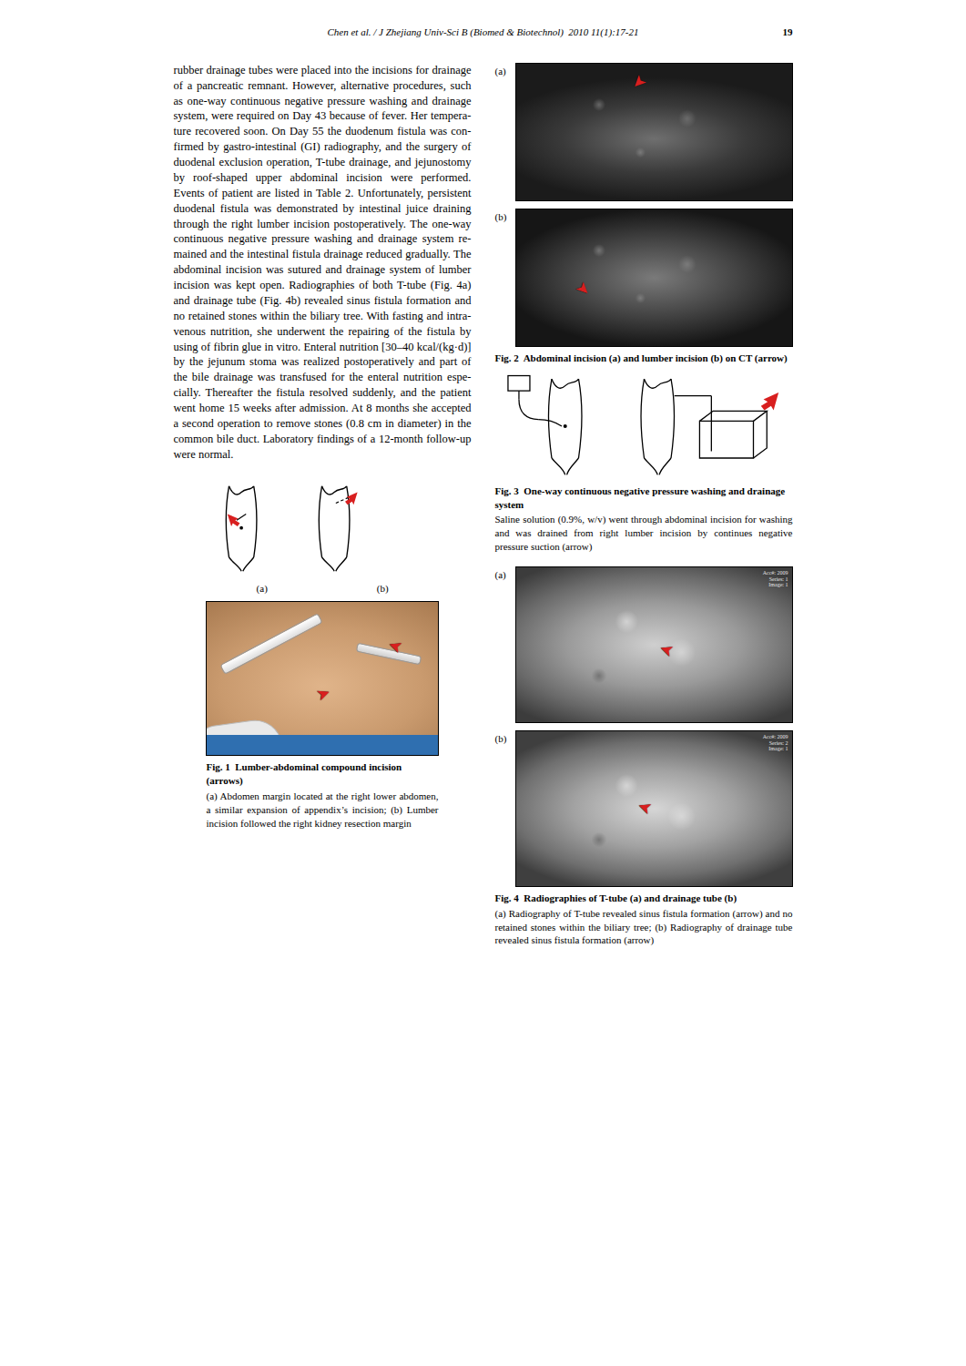Chen et al. / J Zhejiang Univ-Sci B (Biomed & Biotechnol) 2010 11(1):17-21 19
rubber drainage tubes were placed into the incisions for drainage of a pancreatic remnant. However, alternative procedures, such as one-way continuous negative pressure washing and drainage system, were required on Day 43 because of fever. Her temperature recovered soon. On Day 55 the duodenum fistula was confirmed by gastro-intestinal (GI) radiography, and the surgery of duodenal exclusion operation, T-tube drainage, and jejunostomy by roof-shaped upper abdominal incision were performed. Events of patient are listed in Table 2. Unfortunately, persistent duodenal fistula was demonstrated by intestinal juice draining through the right lumber incision postoperatively. The one-way continuous negative pressure washing and drainage system remained and the intestinal fistula drainage reduced gradually. The abdominal incision was sutured and drainage system of lumber incision was kept open. Radiographies of both T-tube (Fig. 4a) and drainage tube (Fig. 4b) revealed sinus fistula formation and no retained stones within the biliary tree. With fasting and intravenous nutrition, she underwent the repairing of the fistula by using of fibrin glue in vitro. Enteral nutrition [30–40 kcal/(kg·d)] by the jejunum stoma was realized postoperatively and part of the bile drainage was transfused for the enteral nutrition especially. Thereafter the fistula resolved suddenly, and the patient went home 15 weeks after admission. At 8 months she accepted a second operation to remove stones (0.8 cm in diameter) in the common bile duct. Laboratory findings of a 12-month follow-up were normal.
(a)
(b)
➤ ➤
Fig. 1 Lumber-abdominal compound incision (arrows) (a) Abdomen margin located at the right lower abdomen, a similar expansion of appendix’s incision; (b) Lumber incision followed the right kidney resection margin
(a)
➤
(b)
➤
Fig. 2 Abdominal incision (a) and lumber incision (b) on CT (arrow)
Fig. 3 One-way continuous negative pressure washing and drainage system Saline solution (0.9%, w/v) went through abdominal incision for washing and was drained from right lumber incision by continues negative pressure suction (arrow)
(a)
Acc#: 2009
Series: 1
Image: 1
➤
(b)
Acc#: 2009
Series: 2
Image: 1
➤
Fig. 4 Radiographies of T-tube (a) and drainage tube (b) (a) Radiography of T-tube revealed sinus fistula formation (arrow) and no retained stones within the biliary tree; (b) Radiography of drainage tube revealed sinus fistula formation (arrow)